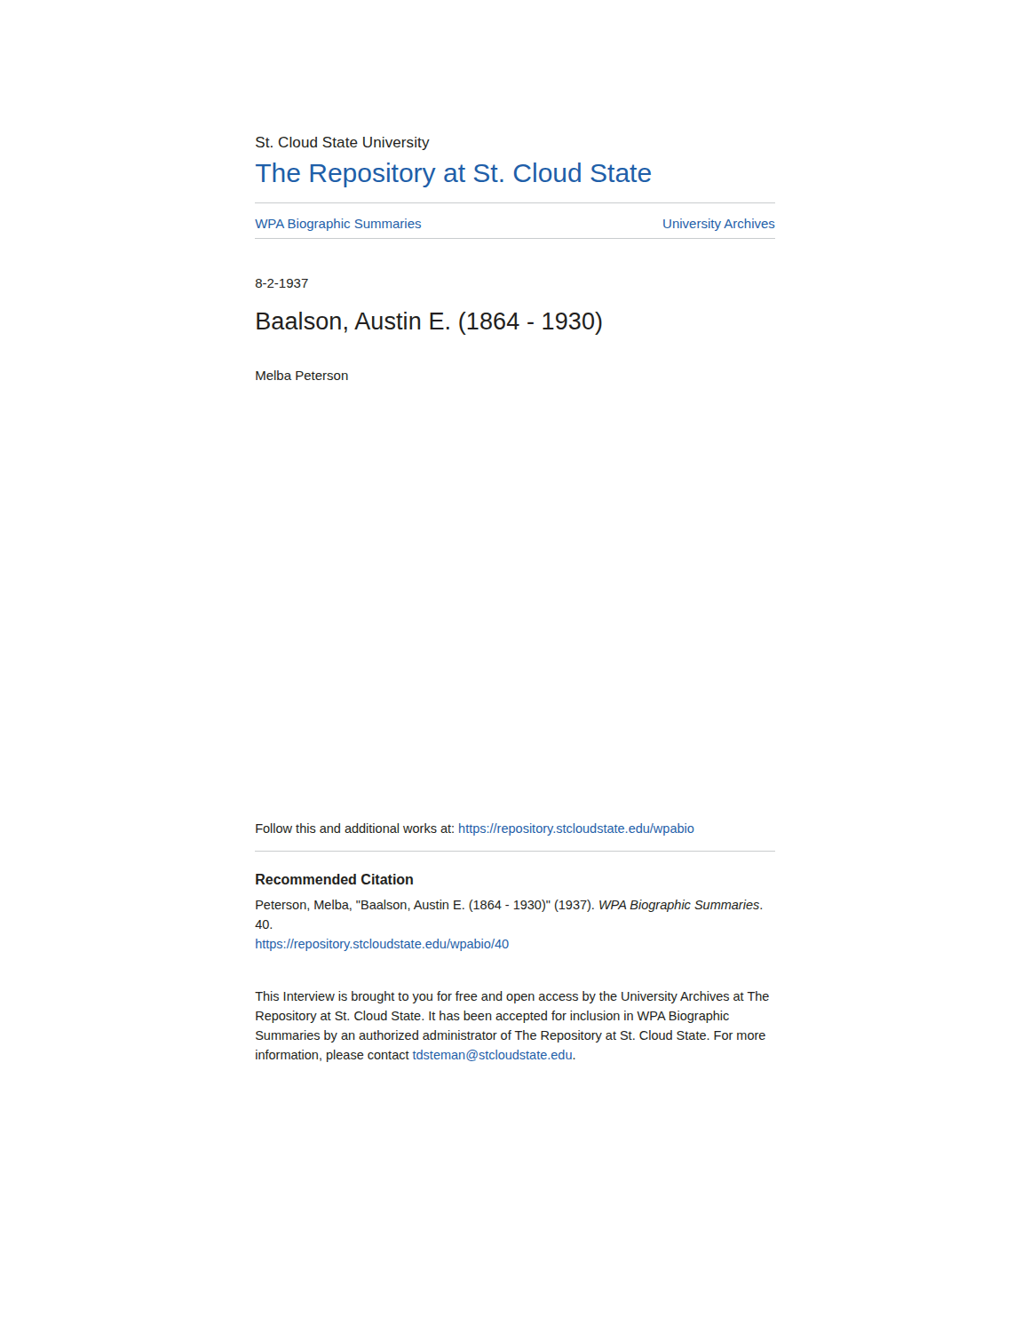St. Cloud State University
The Repository at St. Cloud State
WPA Biographic Summaries
University Archives
8-2-1937
Baalson, Austin E. (1864 - 1930)
Melba Peterson
Follow this and additional works at: https://repository.stcloudstate.edu/wpabio
Recommended Citation
Peterson, Melba, "Baalson, Austin E. (1864 - 1930)" (1937). WPA Biographic Summaries. 40.
https://repository.stcloudstate.edu/wpabio/40
This Interview is brought to you for free and open access by the University Archives at The Repository at St. Cloud State. It has been accepted for inclusion in WPA Biographic Summaries by an authorized administrator of The Repository at St. Cloud State. For more information, please contact tdsteman@stcloudstate.edu.